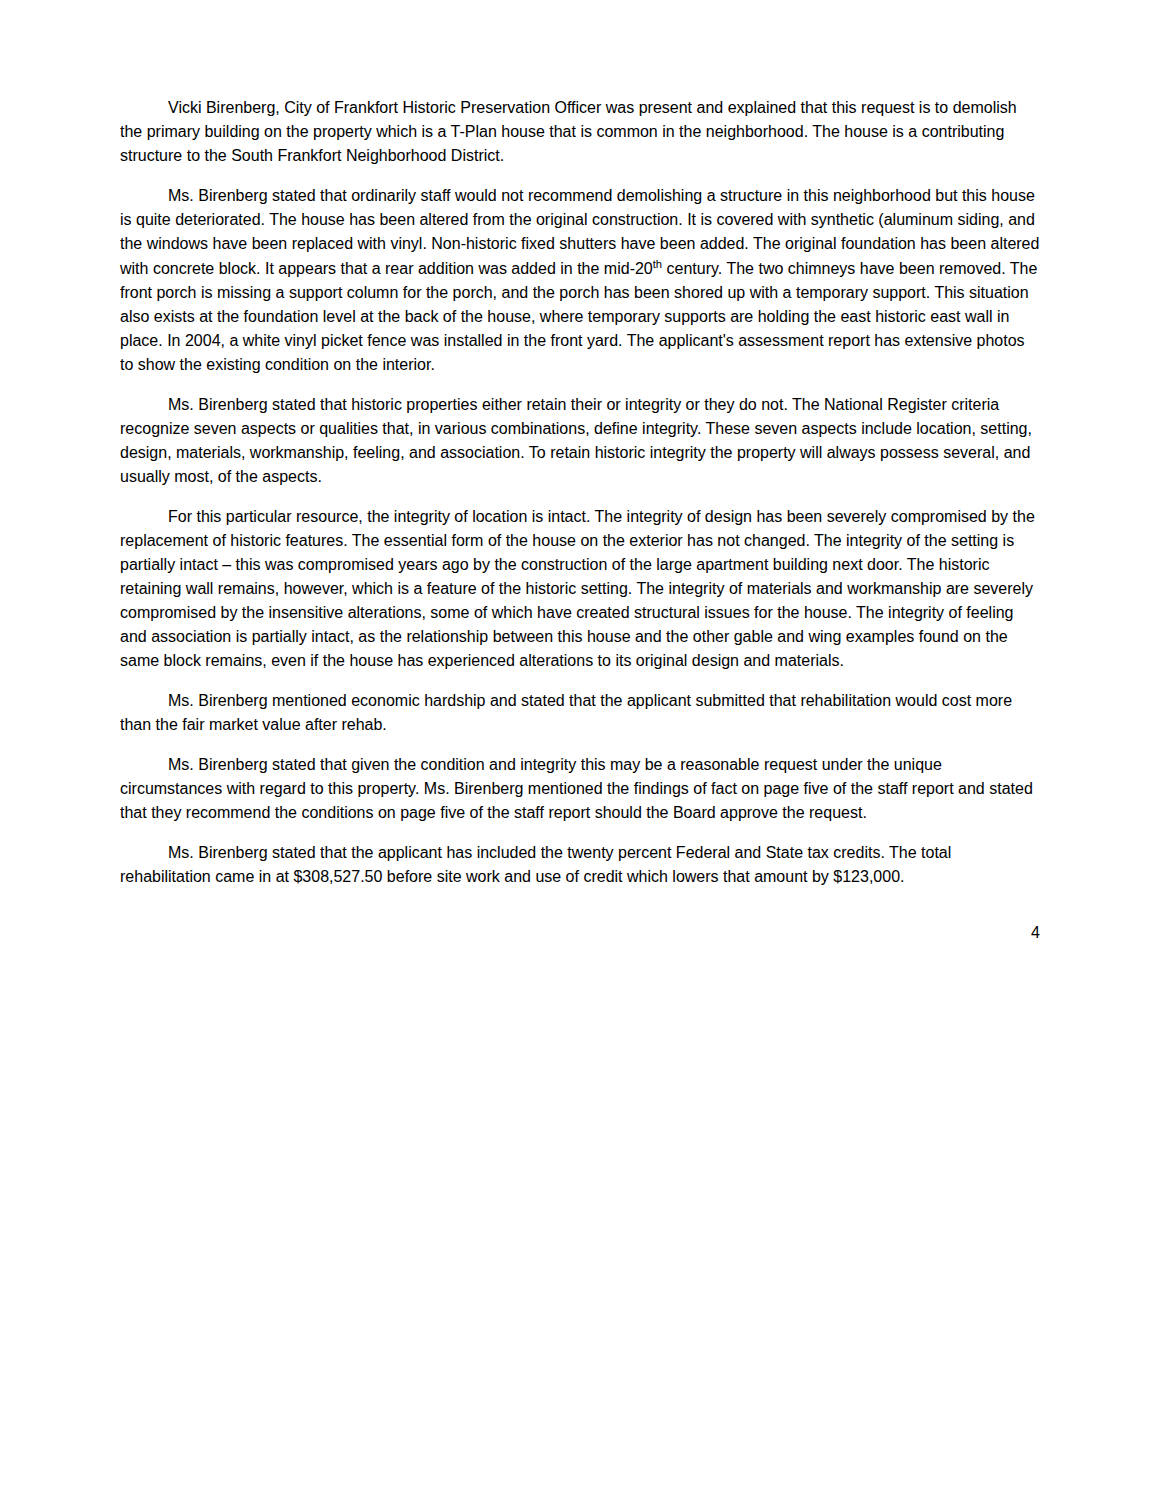Vicki Birenberg, City of Frankfort Historic Preservation Officer was present and explained that this request is to demolish the primary building on the property which is a T-Plan house that is common in the neighborhood. The house is a contributing structure to the South Frankfort Neighborhood District.
Ms. Birenberg stated that ordinarily staff would not recommend demolishing a structure in this neighborhood but this house is quite deteriorated. The house has been altered from the original construction. It is covered with synthetic (aluminum siding, and the windows have been replaced with vinyl. Non-historic fixed shutters have been added. The original foundation has been altered with concrete block. It appears that a rear addition was added in the mid-20th century. The two chimneys have been removed. The front porch is missing a support column for the porch, and the porch has been shored up with a temporary support. This situation also exists at the foundation level at the back of the house, where temporary supports are holding the east historic east wall in place. In 2004, a white vinyl picket fence was installed in the front yard. The applicant's assessment report has extensive photos to show the existing condition on the interior.
Ms. Birenberg stated that historic properties either retain their or integrity or they do not. The National Register criteria recognize seven aspects or qualities that, in various combinations, define integrity. These seven aspects include location, setting, design, materials, workmanship, feeling, and association. To retain historic integrity the property will always possess several, and usually most, of the aspects.
For this particular resource, the integrity of location is intact. The integrity of design has been severely compromised by the replacement of historic features. The essential form of the house on the exterior has not changed. The integrity of the setting is partially intact – this was compromised years ago by the construction of the large apartment building next door. The historic retaining wall remains, however, which is a feature of the historic setting. The integrity of materials and workmanship are severely compromised by the insensitive alterations, some of which have created structural issues for the house. The integrity of feeling and association is partially intact, as the relationship between this house and the other gable and wing examples found on the same block remains, even if the house has experienced alterations to its original design and materials.
Ms. Birenberg mentioned economic hardship and stated that the applicant submitted that rehabilitation would cost more than the fair market value after rehab.
Ms. Birenberg stated that given the condition and integrity this may be a reasonable request under the unique circumstances with regard to this property. Ms. Birenberg mentioned the findings of fact on page five of the staff report and stated that they recommend the conditions on page five of the staff report should the Board approve the request.
Ms. Birenberg stated that the applicant has included the twenty percent Federal and State tax credits. The total rehabilitation came in at $308,527.50 before site work and use of credit which lowers that amount by $123,000.
4